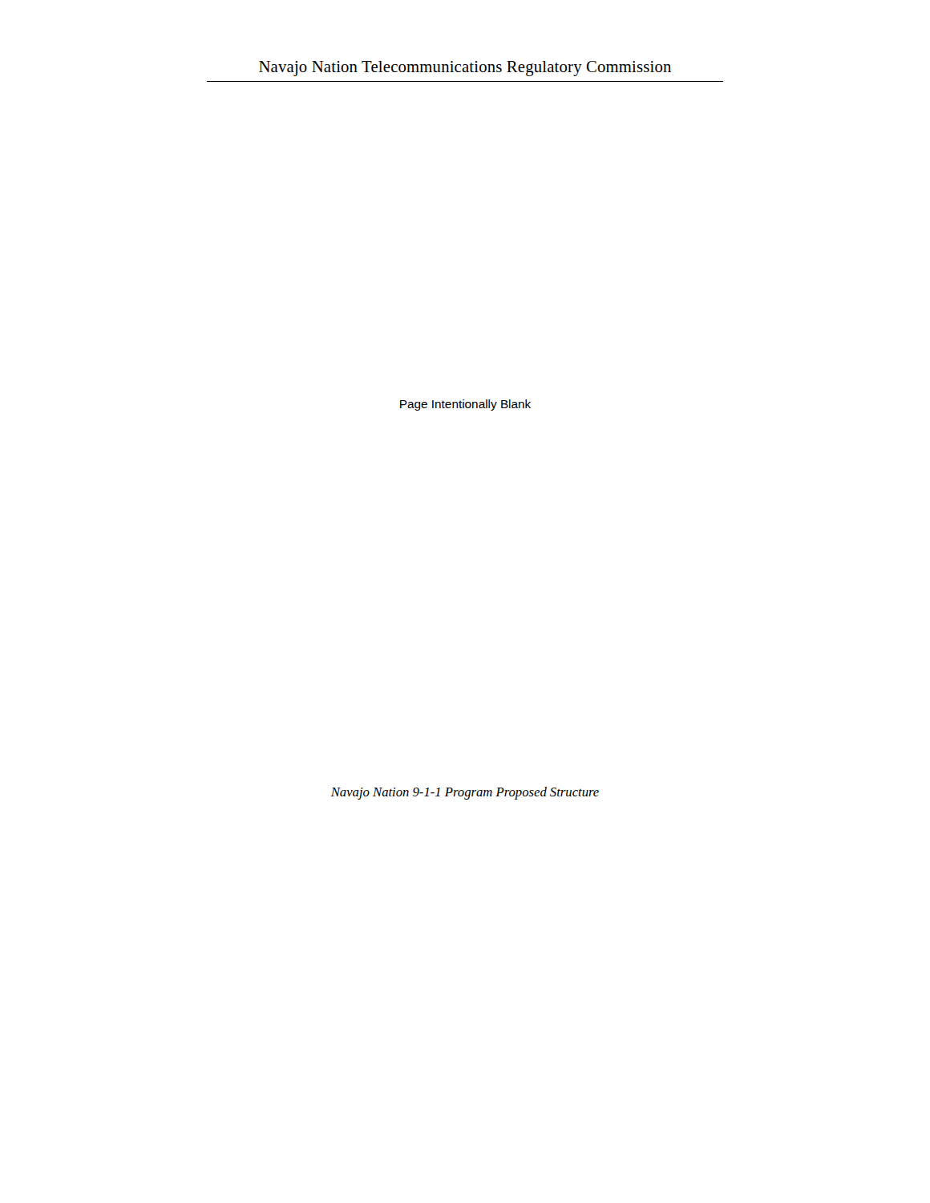Navajo Nation Telecommunications Regulatory Commission
Page Intentionally Blank
Navajo Nation 9-1-1 Program Proposed Structure